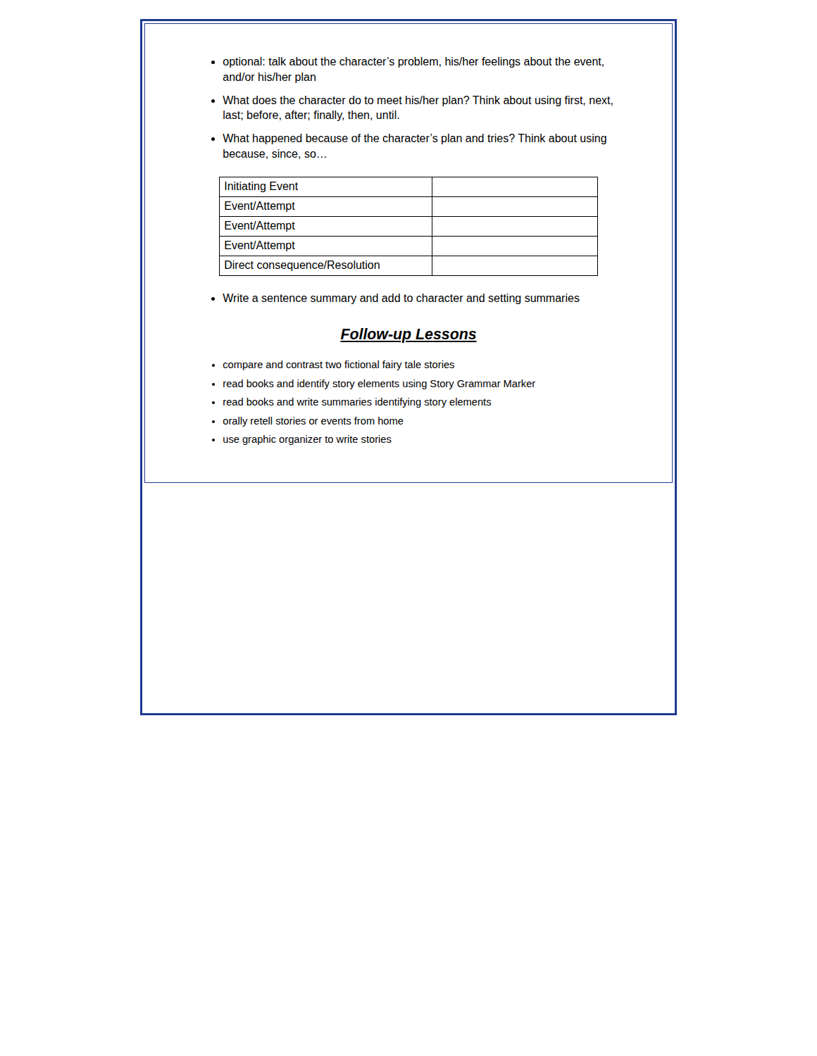optional: talk about the character’s problem, his/her feelings about the event, and/or his/her plan
What does the character do to meet his/her plan? Think about using first, next, last; before, after; finally, then, until.
What happened because of the character’s plan and tries? Think about using because, since, so…
| Initiating Event | |
| Event/Attempt | |
| Event/Attempt | |
| Event/Attempt | |
| Direct consequence/Resolution | |
Write a sentence summary and add to character and setting summaries
Follow-up Lessons
compare and contrast two fictional fairy tale stories
read books and identify story elements using Story Grammar Marker
read books and write summaries identifying story elements
orally retell stories or events from home
use graphic organizer to write stories